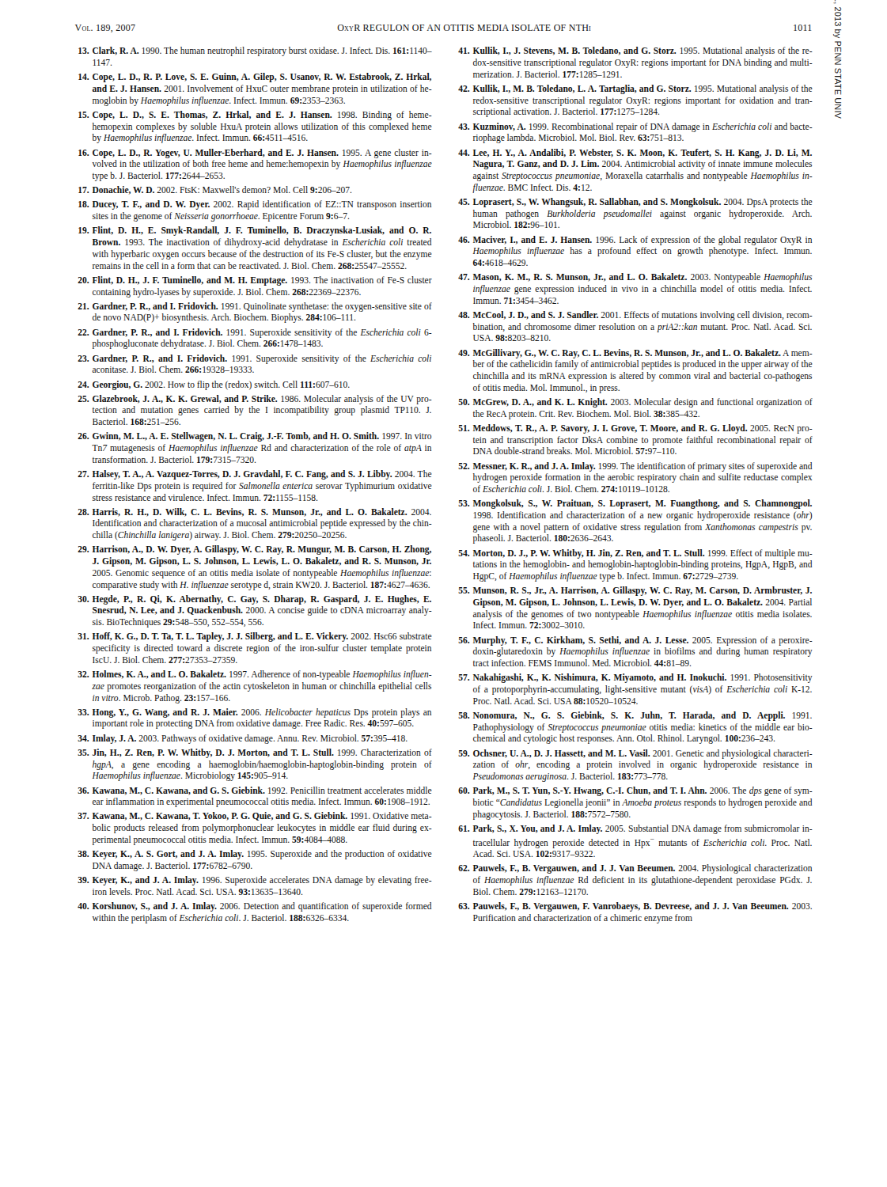Vol. 189, 2007
Oxy R REGULON OF AN OTITIS MEDIA ISOLATE OF NTHi
1011
Clark, R. A. 1990. The human neutrophil respiratory burst oxidase. J. Infect. Dis. 161: 1140–1147.
Cope, L. D., R. P. Love, S. E. Guinn, A. Gilep, S. Usanov, R. W. Estabrook, Z. Hrkal, and E. J. Hansen. 2001. Involvement of HxuC outer membrane protein in utilization of hemoglobin by Haemophilus influenzae. Infect. Immun. 69: 2353–2363.
Cope, L. D., S. E. Thomas, Z. Hrkal, and E. J. Hansen. 1998. Binding of heme-hemopexin complexes by soluble HxuA protein allows utilization of this complexed heme by Haemophilus influenzae. Infect. Immun. 66: 4511–4516.
Cope, L. D., R. Yogev, U. Muller-Eberhard, and E. J. Hansen. 1995. A gene cluster involved in the utilization of both free heme and heme:hemopexin by Haemophilus influenzae type b. J. Bacteriol. 177: 2644–2653.
Donachie, W. D. 2002. FtsK: Maxwell's demon? Mol. Cell 9: 206–207.
Ducey, T. F., and D. W. Dyer. 2002. Rapid identification of EZ::TN transposon insertion sites in the genome of Neisseria gonorrhoeae. Epicentre Forum 9: 6–7.
Flint, D. H., E. Smyk-Randall, J. F. Tuminello, B. Draczynska-Lusiak, and O. R. Brown. 1993. The inactivation of dihydroxy-acid dehydratase in Escherichia coli treated with hyperbaric oxygen occurs because of the destruction of its Fe-S cluster, but the enzyme remains in the cell in a form that can be reactivated. J. Biol. Chem. 268: 25547–25552.
Flint, D. H., J. F. Tuminello, and M. H. Emptage. 1993. The inactivation of Fe-S cluster containing hydro-lyases by superoxide. J. Biol. Chem. 268: 22369–22376.
Gardner, P. R., and I. Fridovich. 1991. Quinolinate synthetase: the oxygen-sensitive site of de novo NAD(P)+ biosynthesis. Arch. Biochem. Biophys. 284: 106–111.
Gardner, P. R., and I. Fridovich. 1991. Superoxide sensitivity of the Escherichia coli 6-phosphogluconate dehydratase. J. Biol. Chem. 266: 1478–1483.
Gardner, P. R., and I. Fridovich. 1991. Superoxide sensitivity of the Escherichia coli aconitase. J. Biol. Chem. 266: 19328–19333.
Georgiou, G. 2002. How to flip the (redox) switch. Cell 111: 607–610.
Glazebrook, J. A., K. K. Grewal, and P. Strike. 1986. Molecular analysis of the UV protection and mutation genes carried by the I incompatibility group plasmid TP110. J. Bacteriol. 168: 251–256.
Gwinn, M. L., A. E. Stellwagen, N. L. Craig, J.-F. Tomb, and H. O. Smith. 1997. In vitro Tn7 mutagenesis of Haemophilus influenzae Rd and characterization of the role of atpA in transformation. J. Bacteriol. 179: 7315–7320.
Halsey, T. A., A. Vazquez-Torres, D. J. Gravdahl, F. C. Fang, and S. J. Libby. 2004. The ferritin-like Dps protein is required for Salmonella enterica serovar Typhimurium oxidative stress resistance and virulence. Infect. Immun. 72: 1155–1158.
Harris, R. H., D. Wilk, C. L. Bevins, R. S. Munson, Jr., and L. O. Bakaletz. 2004. Identification and characterization of a mucosal antimicrobial peptide expressed by the chinchilla (Chinchilla lanigera) airway. J. Biol. Chem. 279: 20250–20256.
Harrison, A., D. W. Dyer, A. Gillaspy, W. C. Ray, R. Mungur, M. B. Carson, H. Zhong, J. Gipson, M. Gipson, L. S. Johnson, L. Lewis, L. O. Bakaletz, and R. S. Munson, Jr. 2005. Genomic sequence of an otitis media isolate of nontypeable Haemophilus influenzae: comparative study with H. influenzae serotype d, strain KW20. J. Bacteriol. 187: 4627–4636.
Hegde, P., R. Qi, K. Abernathy, C. Gay, S. Dharap, R. Gaspard, J. E. Hughes, E. Snesrud, N. Lee, and J. Quackenbush. 2000. A concise guide to cDNA microarray analysis. BioTechniques 29: 548–550, 552–554, 556.
Hoff, K. G., D. T. Ta, T. L. Tapley, J. J. Silberg, and L. E. Vickery. 2002. Hsc66 substrate specificity is directed toward a discrete region of the iron-sulfur cluster template protein IscU. J. Biol. Chem. 277: 27353–27359.
Holmes, K. A., and L. O. Bakaletz. 1997. Adherence of non-typeable Haemophilus influenzae promotes reorganization of the actin cytoskeleton in human or chinchilla epithelial cells in vitro. Microb. Pathog. 23: 157–166.
Hong, Y., G. Wang, and R. J. Maier. 2006. Helicobacter hepaticus Dps protein plays an important role in protecting DNA from oxidative damage. Free Radic. Res. 40: 597–605.
Imlay, J. A. 2003. Pathways of oxidative damage. Annu. Rev. Microbiol. 57: 395–418.
Jin, H., Z. Ren, P. W. Whitby, D. J. Morton, and T. L. Stull. 1999. Characterization of hgpA, a gene encoding a haemoglobin/haemoglobin-haptoglobin-binding protein of Haemophilus influenzae. Microbiology 145: 905–914.
Kawana, M., C. Kawana, and G. S. Giebink. 1992. Penicillin treatment accelerates middle ear inflammation in experimental pneumococcal otitis media. Infect. Immun. 60: 1908–1912.
Kawana, M., C. Kawana, T. Yokoo, P. G. Quie, and G. S. Giebink. 1991. Oxidative metabolic products released from polymorphonuclear leukocytes in middle ear fluid during experimental pneumococcal otitis media. Infect. Immun. 59: 4084–4088.
Keyer, K., A. S. Gort, and J. A. Imlay. 1995. Superoxide and the production of oxidative DNA damage. J. Bacteriol. 177: 6782–6790.
Keyer, K., and J. A. Imlay. 1996. Superoxide accelerates DNA damage by elevating free-iron levels. Proc. Natl. Acad. Sci. USA. 93: 13635–13640.
Korshunov, S., and J. A. Imlay. 2006. Detection and quantification of superoxide formed within the periplasm of Escherichia coli. J. Bacteriol. 188: 6326–6334.
Kullik, I., J. Stevens, M. B. Toledano, and G. Storz. 1995. Mutational analysis of the redox-sensitive transcriptional regulator OxyR: regions important for DNA binding and multimerization. J. Bacteriol. 177: 1285–1291.
Kullik, I., M. B. Toledano, L. A. Tartaglia, and G. Storz. 1995. Mutational analysis of the redox-sensitive transcriptional regulator OxyR: regions important for oxidation and transcriptional activation. J. Bacteriol. 177: 1275–1284.
Kuzminov, A. 1999. Recombinational repair of DNA damage in Escherichia coli and bacteriophage lambda. Microbiol. Mol. Biol. Rev. 63: 751–813.
Lee, H. Y., A. Andalibi, P. Webster, S. K. Moon, K. Teufert, S. H. Kang, J. D. Li, M. Nagura, T. Ganz, and D. J. Lim. 2004. Antimicrobial activity of innate immune molecules against Streptococcus pneumoniae, Moraxella catarrhalis and nontypeable Haemophilus influenzae. BMC Infect. Dis. 4: 12.
Loprasert, S., W. Whangsuk, R. Sallabhan, and S. Mongkolsuk. 2004. DpsA protects the human pathogen Burkholderia pseudomallei against organic hydroperoxide. Arch. Microbiol. 182: 96–101.
Maciver, I., and E. J. Hansen. 1996. Lack of expression of the global regulator OxyR in Haemophilus influenzae has a profound effect on growth phenotype. Infect. Immun. 64: 4618–4629.
Mason, K. M., R. S. Munson, Jr., and L. O. Bakaletz. 2003. Nontypeable Haemophilus influenzae gene expression induced in vivo in a chinchilla model of otitis media. Infect. Immun. 71: 3454–3462.
McCool, J. D., and S. J. Sandler. 2001. Effects of mutations involving cell division, recombination, and chromosome dimer resolution on a priA2::kan mutant. Proc. Natl. Acad. Sci. USA. 98: 8203–8210.
McGillivary, G., W. C. Ray, C. L. Bevins, R. S. Munson, Jr., and L. O. Bakaletz. A member of the cathelicidin family of antimicrobial peptides is produced in the upper airway of the chinchilla and its mRNA expression is altered by common viral and bacterial co-pathogens of otitis media. Mol. Immunol., in press.
McGrew, D. A., and K. L. Knight. 2003. Molecular design and functional organization of the RecA protein. Crit. Rev. Biochem. Mol. Biol. 38: 385–432.
Meddows, T. R., A. P. Savory, J. I. Grove, T. Moore, and R. G. Lloyd. 2005. RecN protein and transcription factor DksA combine to promote faithful recombinational repair of DNA double-strand breaks. Mol. Microbiol. 57: 97–110.
Messner, K. R., and J. A. Imlay. 1999. The identification of primary sites of superoxide and hydrogen peroxide formation in the aerobic respiratory chain and sulfite reductase complex of Escherichia coli. J. Biol. Chem. 274: 10119–10128.
Mongkolsuk, S., W. Praituan, S. Loprasert, M. Fuangthong, and S. Chamnongpol. 1998. Identification and characterization of a new organic hydroperoxide resistance (ohr) gene with a novel pattern of oxidative stress regulation from Xanthomonas campestris pv. phaseoli. J. Bacteriol. 180: 2636–2643.
Morton, D. J., P. W. Whitby, H. Jin, Z. Ren, and T. L. Stull. 1999. Effect of multiple mutations in the hemoglobin- and hemoglobin-haptoglobin-binding proteins, HgpA, HgpB, and HgpC, of Haemophilus influenzae type b. Infect. Immun. 67: 2729–2739.
Munson, R. S., Jr., A. Harrison, A. Gillaspy, W. C. Ray, M. Carson, D. Armbruster, J. Gipson, M. Gipson, L. Johnson, L. Lewis, D. W. Dyer, and L. O. Bakaletz. 2004. Partial analysis of the genomes of two nontypeable Haemophilus influenzae otitis media isolates. Infect. Immun. 72: 3002–3010.
Murphy, T. F., C. Kirkham, S. Sethi, and A. J. Lesse. 2005. Expression of a peroxiredoxin-glutaredoxin by Haemophilus influenzae in biofilms and during human respiratory tract infection. FEMS Immunol. Med. Microbiol. 44: 81–89.
Nakahigashi, K., K. Nishimura, K. Miyamoto, and H. Inokuchi. 1991. Photosensitivity of a protoporphyrin-accumulating, light-sensitive mutant (visA) of Escherichia coli K-12. Proc. Natl. Acad. Sci. USA 88: 10520–10524.
Nonomura, N., G. S. Giebink, S. K. Juhn, T. Harada, and D. Aeppli. 1991. Pathophysiology of Streptococcus pneumoniae otitis media: kinetics of the middle ear biochemical and cytologic host responses. Ann. Otol. Rhinol. Laryngol. 100: 236–243.
Ochsner, U. A., D. J. Hassett, and M. L. Vasil. 2001. Genetic and physiological characterization of ohr, encoding a protein involved in organic hydroperoxide resistance in Pseudomonas aeruginosa. J. Bacteriol. 183: 773–778.
Park, M., S. T. Yun, S.-Y. Hwang, C.-I. Chun, and T. I. Ahn. 2006. The dps gene of symbiotic “Candidatus Legionella jeonii” in Amoeba proteus responds to hydrogen peroxide and phagocytosis. J. Bacteriol. 188: 7572–7580.
Park, S., X. You, and J. A. Imlay. 2005. Substantial DNA damage from submicromolar intracellular hydrogen peroxide detected in Hpx− mutants of Escherichia coli. Proc. Natl. Acad. Sci. USA. 102: 9317–9322.
Pauwels, F., B. Vergauwen, and J. J. Van Beeumen. 2004. Physiological characterization of Haemophilus influenzae Rd deficient in its glutathione-dependent peroxidase PGdx. J. Biol. Chem. 279: 12163–12170.
Pauwels, F., B. Vergauwen, F. Vanrobaeys, B. Devreese, and J. J. Van Beeumen. 2003. Purification and characterization of a chimeric enzyme from
Downloaded from http://jb.asm.org/ on February 21, 2013 by PENN STATE UNIV